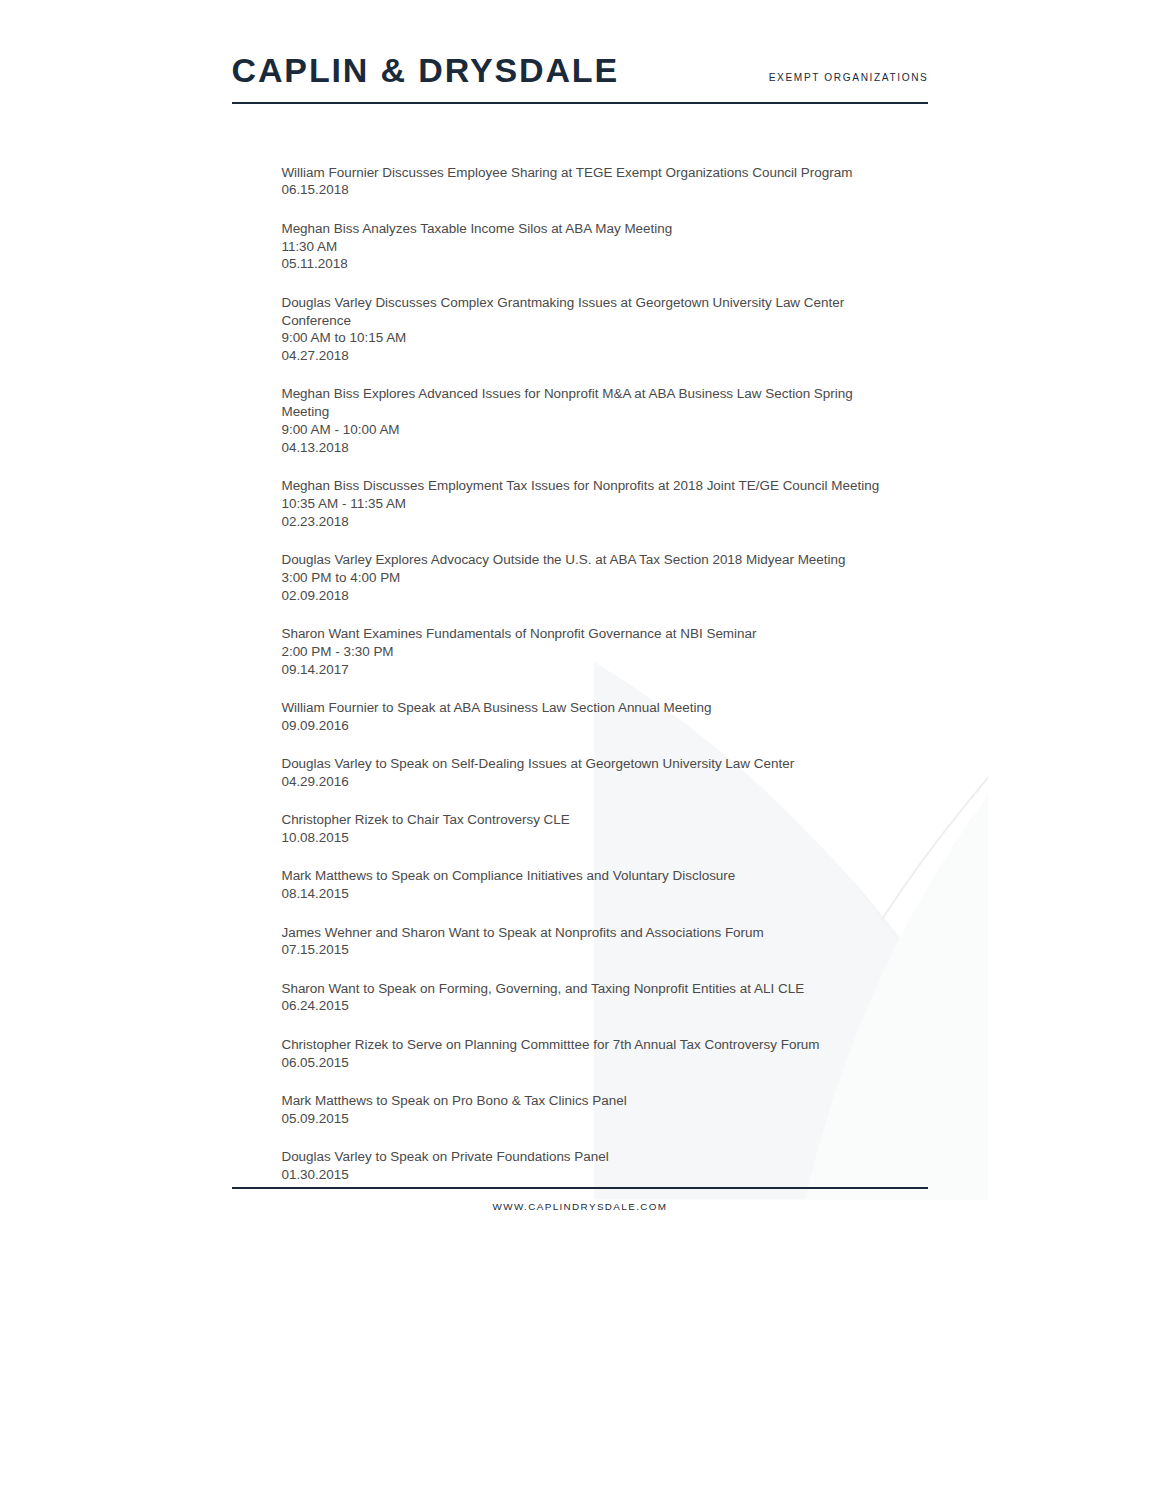CAPLIN & DRYSDALE
Exempt Organizations
William Fournier Discusses Employee Sharing at TEGE Exempt Organizations Council Program
06.15.2018
Meghan Biss Analyzes Taxable Income Silos at ABA May Meeting
11:30 AM
05.11.2018
Douglas Varley Discusses Complex Grantmaking Issues at Georgetown University Law Center Conference
9:00 AM to 10:15 AM
04.27.2018
Meghan Biss Explores Advanced Issues for Nonprofit M&A at ABA Business Law Section Spring Meeting
9:00 AM - 10:00 AM
04.13.2018
Meghan Biss Discusses Employment Tax Issues for Nonprofits at 2018 Joint TE/GE Council Meeting
10:35 AM - 11:35 AM
02.23.2018
Douglas Varley Explores Advocacy Outside the U.S. at ABA Tax Section 2018 Midyear Meeting
3:00 PM to 4:00 PM
02.09.2018
Sharon Want Examines Fundamentals of Nonprofit Governance at NBI Seminar
2:00 PM - 3:30 PM
09.14.2017
William Fournier to Speak at ABA Business Law Section Annual Meeting
09.09.2016
Douglas Varley to Speak on Self-Dealing Issues at Georgetown University Law Center
04.29.2016
Christopher Rizek to Chair Tax Controversy CLE
10.08.2015
Mark Matthews to Speak on Compliance Initiatives and Voluntary Disclosure
08.14.2015
James Wehner and Sharon Want to Speak at Nonprofits and Associations Forum
07.15.2015
Sharon Want to Speak on Forming, Governing, and Taxing Nonprofit Entities at ALI CLE
06.24.2015
Christopher Rizek to Serve on Planning Committtee for 7th Annual Tax Controversy Forum
06.05.2015
Mark Matthews to Speak on Pro Bono & Tax Clinics Panel
05.09.2015
Douglas Varley to Speak on Private Foundations Panel
01.30.2015
www.caplindrysdale.com